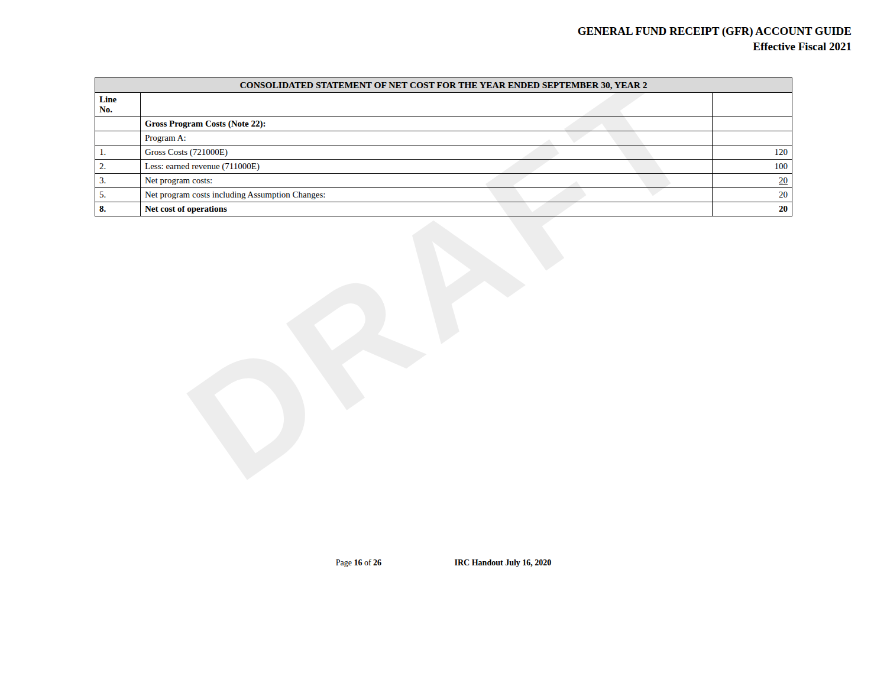DRAFT
GENERAL FUND RECEIPT (GFR) ACCOUNT GUIDE
Effective Fiscal 2021
| CONSOLIDATED STATEMENT OF NET COST FOR THE YEAR ENDED SEPTEMBER 30, YEAR 2 |
| Line No. | | |
| | Gross Program Costs (Note 22): | |
| | Program A: | |
| 1. | Gross Costs (721000E) | 120 |
| 2. | Less: earned revenue (711000E) | 100 |
| 3. | Net program costs: | 20 |
| 5. | Net program costs including Assumption Changes: | 20 |
| 8. | Net cost of operations | 20 |
Page 16 of 26 IRC Handout July 16, 2020